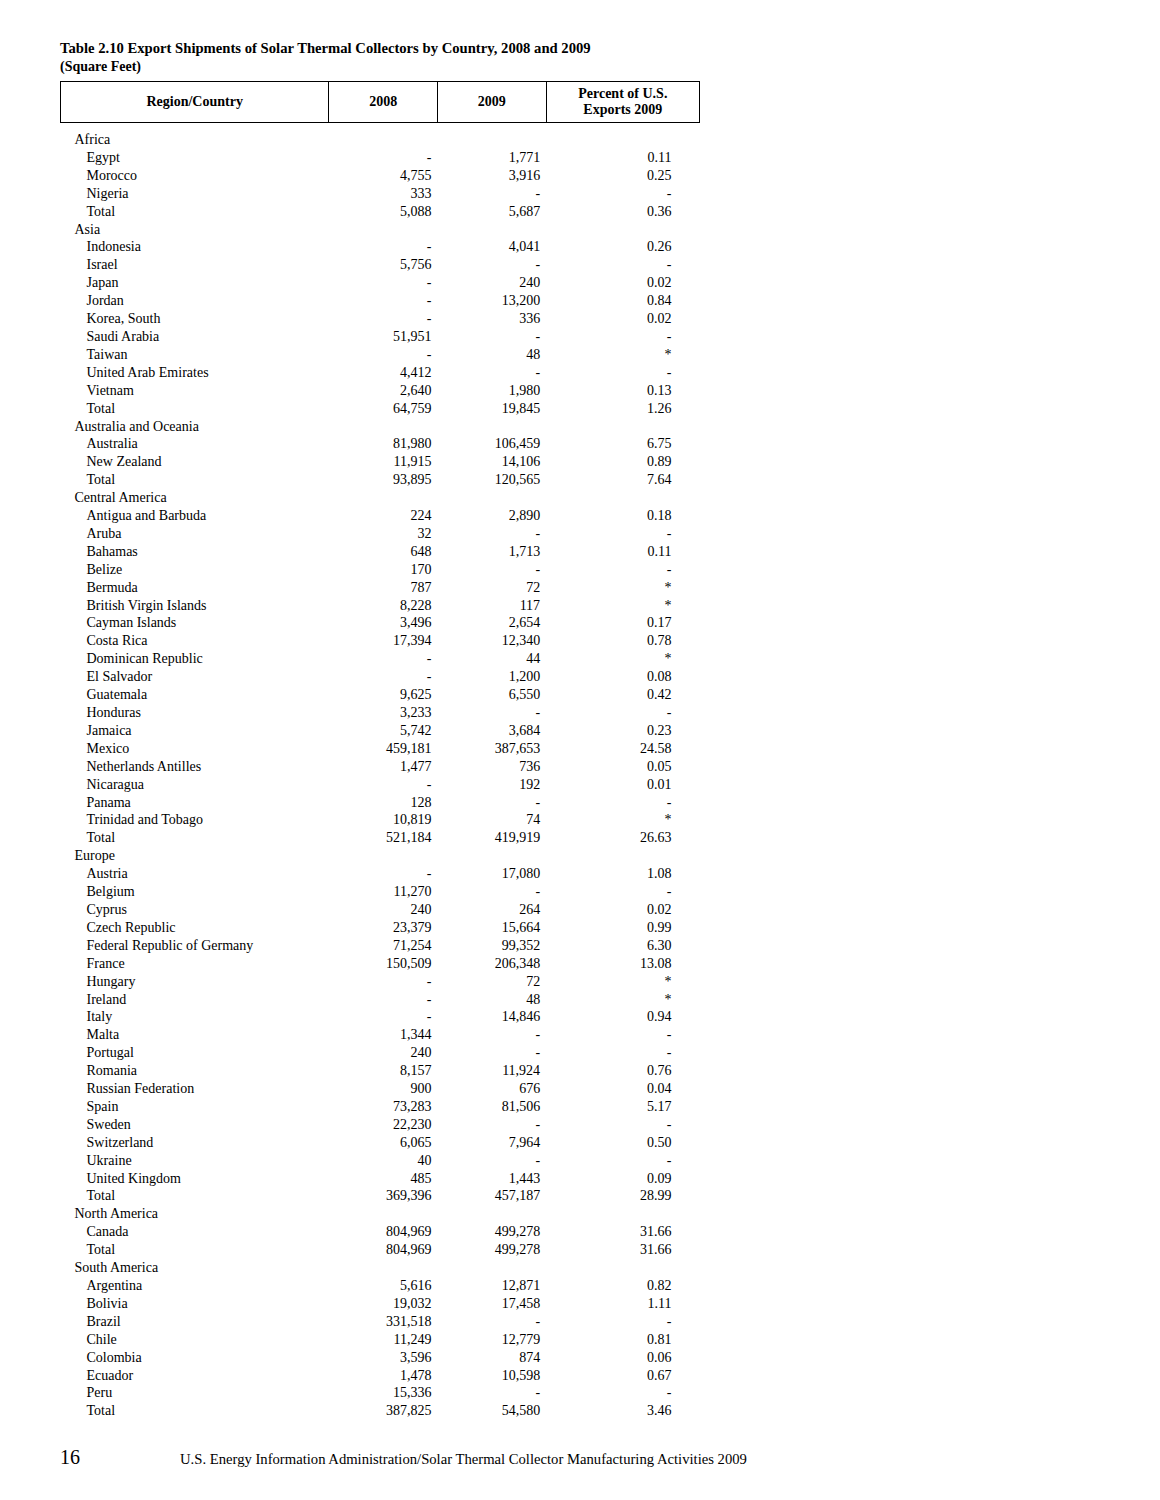Table 2.10 Export Shipments of Solar Thermal Collectors by Country, 2008 and 2009
(Square Feet)
| Region/Country | 2008 | 2009 | Percent of U.S. Exports 2009 |
| --- | --- | --- | --- |
| Africa | | | |
| Egypt | - | 1,771 | 0.11 |
| Morocco | 4,755 | 3,916 | 0.25 |
| Nigeria | 333 | - | - |
| Total | 5,088 | 5,687 | 0.36 |
| Asia | | | |
| Indonesia | - | 4,041 | 0.26 |
| Israel | 5,756 | - | - |
| Japan | - | 240 | 0.02 |
| Jordan | - | 13,200 | 0.84 |
| Korea, South | - | 336 | 0.02 |
| Saudi Arabia | 51,951 | - | - |
| Taiwan | - | 48 | * |
| United Arab Emirates | 4,412 | - | - |
| Vietnam | 2,640 | 1,980 | 0.13 |
| Total | 64,759 | 19,845 | 1.26 |
| Australia and Oceania | | | |
| Australia | 81,980 | 106,459 | 6.75 |
| New Zealand | 11,915 | 14,106 | 0.89 |
| Total | 93,895 | 120,565 | 7.64 |
| Central America | | | |
| Antigua and Barbuda | 224 | 2,890 | 0.18 |
| Aruba | 32 | - | - |
| Bahamas | 648 | 1,713 | 0.11 |
| Belize | 170 | - | - |
| Bermuda | 787 | 72 | * |
| British Virgin Islands | 8,228 | 117 | * |
| Cayman Islands | 3,496 | 2,654 | 0.17 |
| Costa Rica | 17,394 | 12,340 | 0.78 |
| Dominican Republic | - | 44 | * |
| El Salvador | - | 1,200 | 0.08 |
| Guatemala | 9,625 | 6,550 | 0.42 |
| Honduras | 3,233 | - | - |
| Jamaica | 5,742 | 3,684 | 0.23 |
| Mexico | 459,181 | 387,653 | 24.58 |
| Netherlands Antilles | 1,477 | 736 | 0.05 |
| Nicaragua | - | 192 | 0.01 |
| Panama | 128 | - | - |
| Trinidad and Tobago | 10,819 | 74 | * |
| Total | 521,184 | 419,919 | 26.63 |
| Europe | | | |
| Austria | - | 17,080 | 1.08 |
| Belgium | 11,270 | - | - |
| Cyprus | 240 | 264 | 0.02 |
| Czech Republic | 23,379 | 15,664 | 0.99 |
| Federal Republic of Germany | 71,254 | 99,352 | 6.30 |
| France | 150,509 | 206,348 | 13.08 |
| Hungary | - | 72 | * |
| Ireland | - | 48 | * |
| Italy | - | 14,846 | 0.94 |
| Malta | 1,344 | - | - |
| Portugal | 240 | - | - |
| Romania | 8,157 | 11,924 | 0.76 |
| Russian Federation | 900 | 676 | 0.04 |
| Spain | 73,283 | 81,506 | 5.17 |
| Sweden | 22,230 | - | - |
| Switzerland | 6,065 | 7,964 | 0.50 |
| Ukraine | 40 | - | - |
| United Kingdom | 485 | 1,443 | 0.09 |
| Total | 369,396 | 457,187 | 28.99 |
| North America | | | |
| Canada | 804,969 | 499,278 | 31.66 |
| Total | 804,969 | 499,278 | 31.66 |
| South America | | | |
| Argentina | 5,616 | 12,871 | 0.82 |
| Bolivia | 19,032 | 17,458 | 1.11 |
| Brazil | 331,518 | - | - |
| Chile | 11,249 | 12,779 | 0.81 |
| Colombia | 3,596 | 874 | 0.06 |
| Ecuador | 1,478 | 10,598 | 0.67 |
| Peru | 15,336 | - | - |
| Total | 387,825 | 54,580 | 3.46 |
16
U.S. Energy Information Administration/Solar Thermal Collector Manufacturing Activities 2009